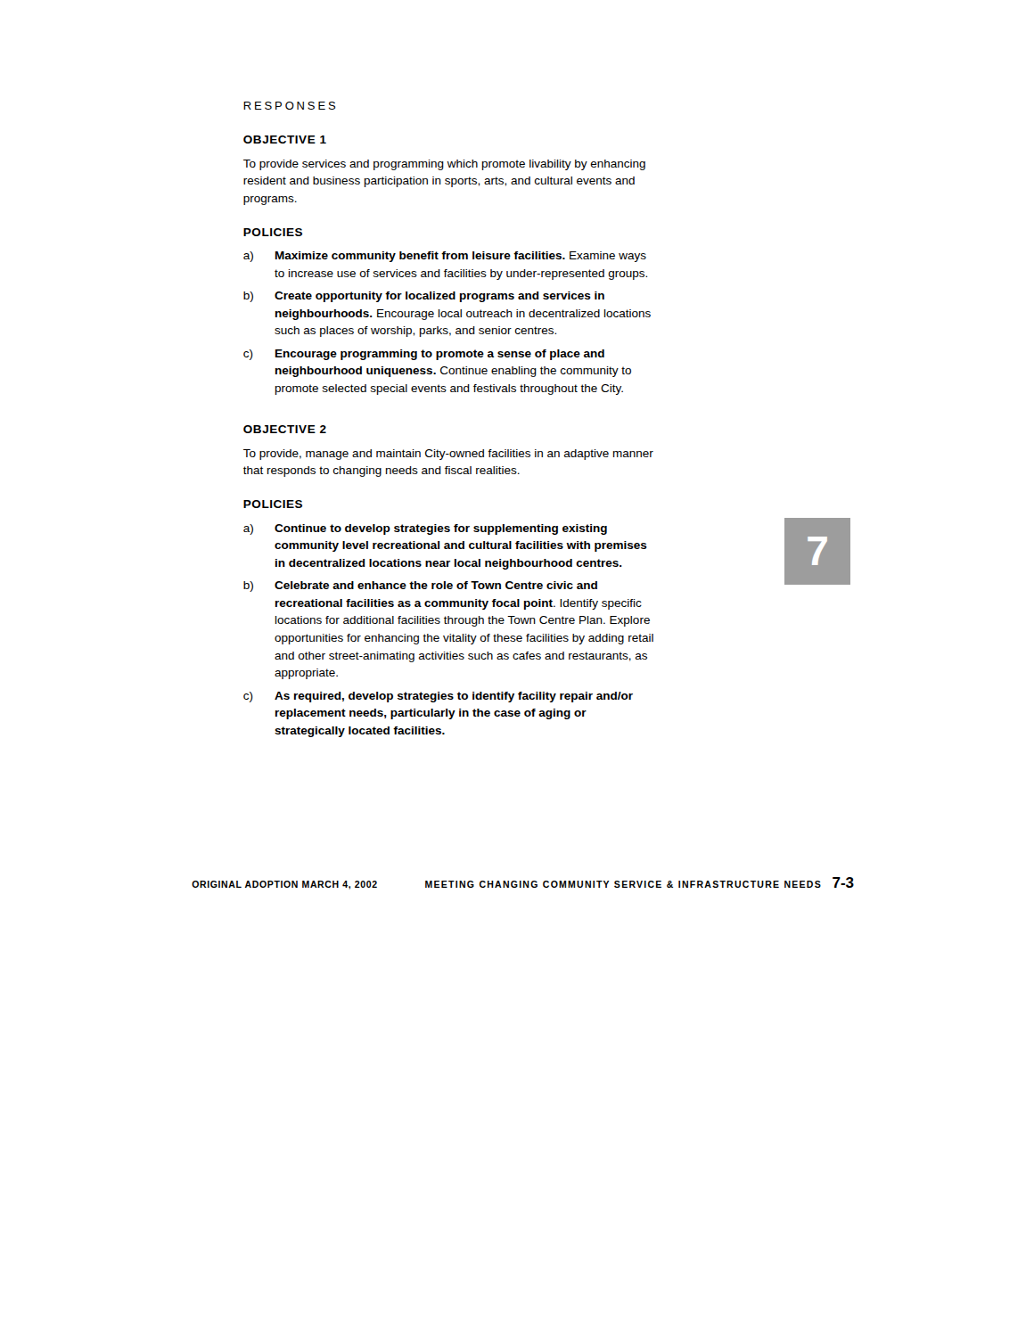Responses
Objective 1
To provide services and programming which promote livability by enhancing resident and business participation in sports, arts, and cultural events and programs.
Policies
a) Maximize community benefit from leisure facilities. Examine ways to increase use of services and facilities by under-represented groups.
b) Create opportunity for localized programs and services in neighbourhoods. Encourage local outreach in decentralized locations such as places of worship, parks, and senior centres.
c) Encourage programming to promote a sense of place and neighbourhood uniqueness. Continue enabling the community to promote selected special events and festivals throughout the City.
Objective 2
To provide, manage and maintain City-owned facilities in an adaptive manner that responds to changing needs and fiscal realities.
Policies
a) Continue to develop strategies for supplementing existing community level recreational and cultural facilities with premises in decentralized locations near local neighbourhood centres.
b) Celebrate and enhance the role of Town Centre civic and recreational facilities as a community focal point. Identify specific locations for additional facilities through the Town Centre Plan. Explore opportunities for enhancing the vitality of these facilities by adding retail and other street-animating activities such as cafes and restaurants, as appropriate.
c) As required, develop strategies to identify facility repair and/or replacement needs, particularly in the case of aging or strategically located facilities.
7
ORIGINAL ADOPTION MARCH 4, 2002 MEETING CHANGING COMMUNITY SERVICE & INFRASTRUCTURE NEEDS 7-3